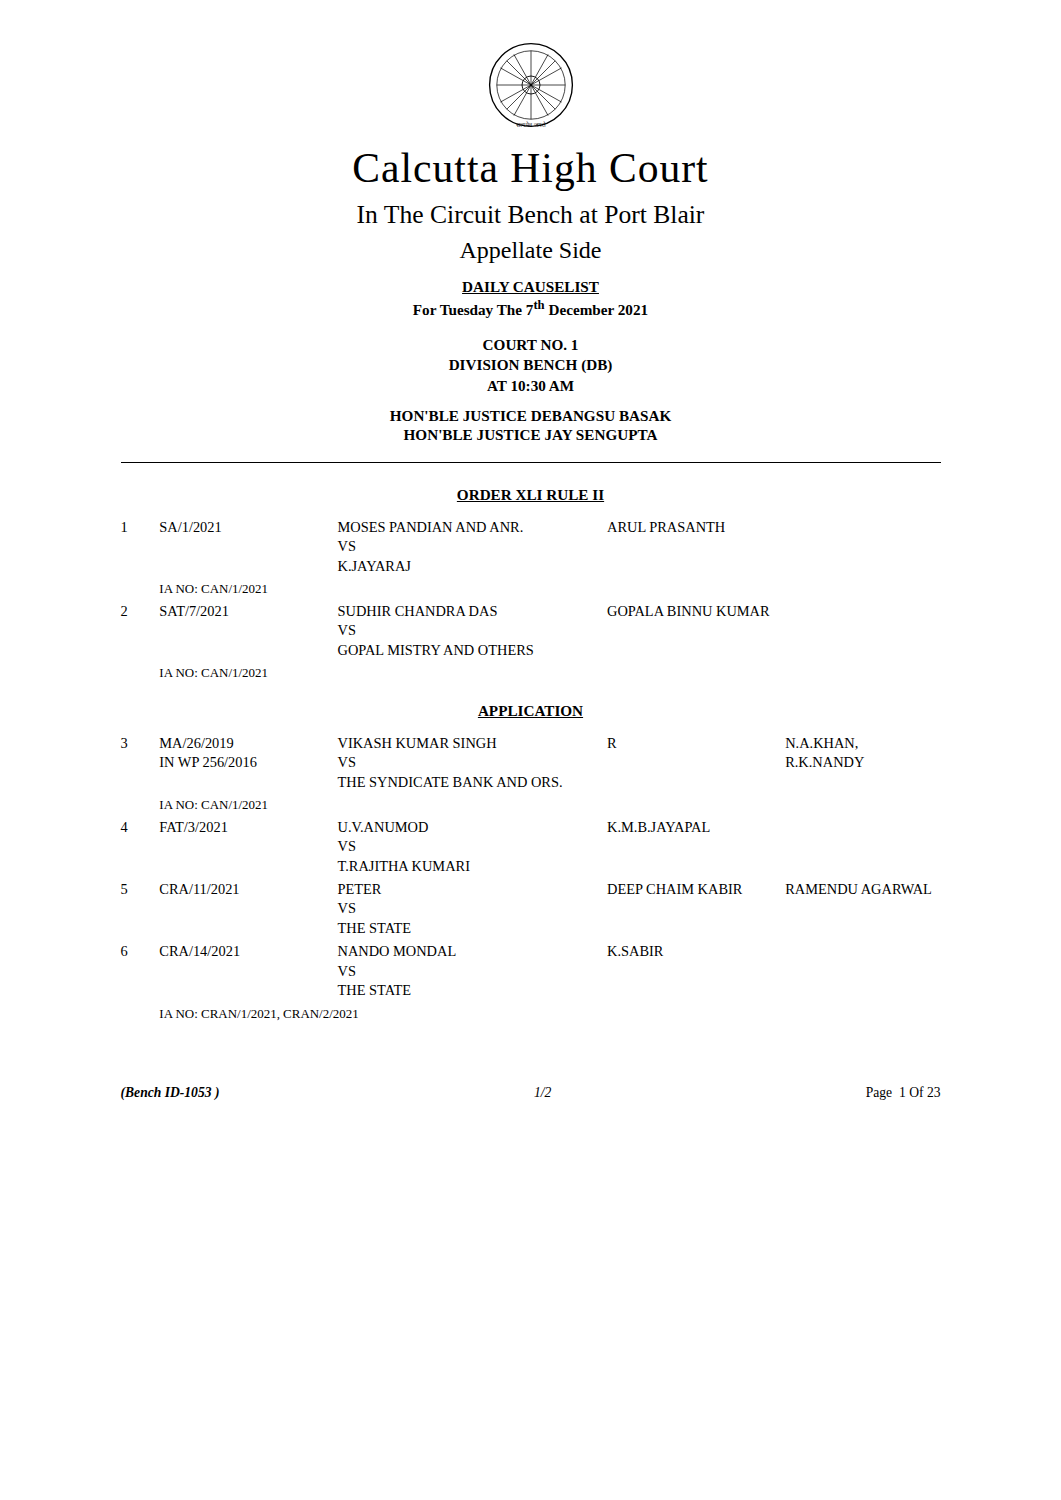सत्यमेव जयते
Calcutta High Court
In The Circuit Bench at Port Blair
Appellate Side
DAILY CAUSELIST
For Tuesday The 7th December 2021
COURT NO. 1
DIVISION BENCH (DB)
AT 10:30 AM
HON'BLE JUSTICE DEBANGSU BASAK
HON'BLE JUSTICE JAY SENGUPTA
ORDER XLI RULE II
| 1 | SA/1/2021 | MOSES PANDIAN AND ANR. VS K.JAYARAJ | ARUL PRASANTH | |
| | IA NO: CAN/1/2021 |
| 2 | SAT/7/2021 | SUDHIR CHANDRA DAS VS GOPAL MISTRY AND OTHERS | GOPALA BINNU KUMAR | |
| | IA NO: CAN/1/2021 |
APPLICATION
| 3 | MA/26/2019 IN WP 256/2016 | VIKASH KUMAR SINGH VS THE SYNDICATE BANK AND ORS. | R | N.A.KHAN, R.K.NANDY |
| | IA NO: CAN/1/2021 |
| 4 | FAT/3/2021 | U.V.ANUMOD VS T.RAJITHA KUMARI | K.M.B.JAYAPAL | |
| 5 | CRA/11/2021 | PETER VS THE STATE | DEEP CHAIM KABIR | RAMENDU AGARWAL |
| 6 | CRA/14/2021 | NANDO MONDAL VS THE STATE | K.SABIR | |
| | IA NO: CRAN/1/2021, CRAN/2/2021 |
(Bench ID-1053 ) 1/2 Page 1 Of 23